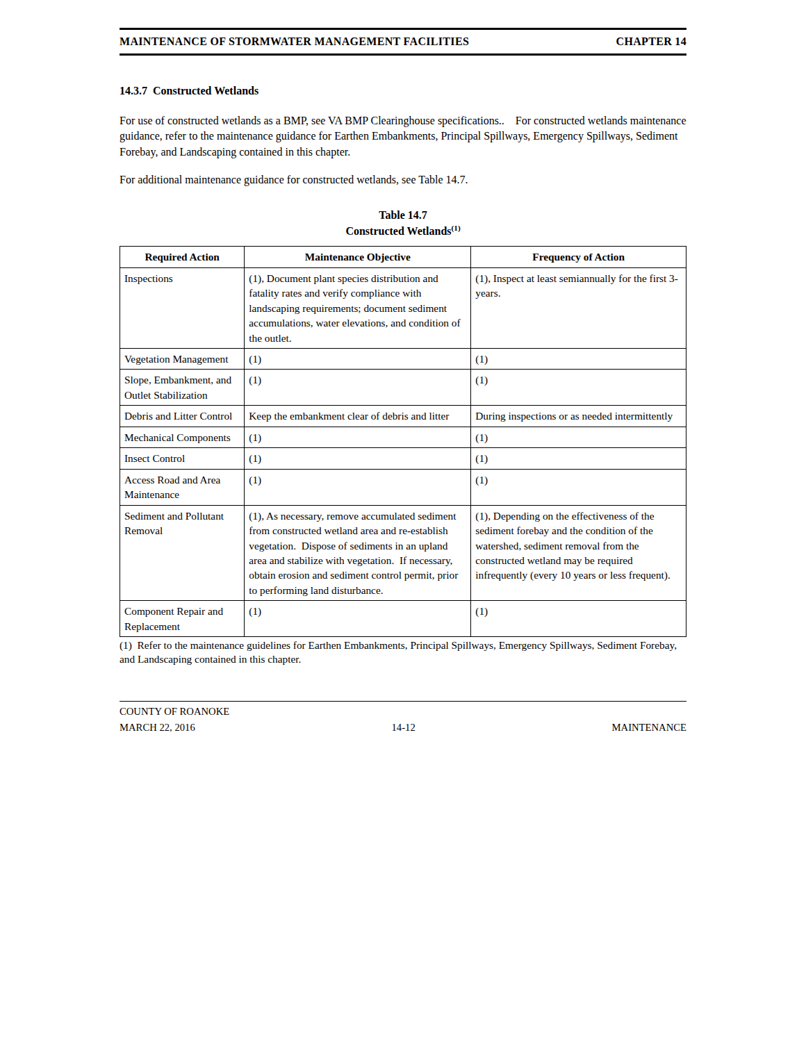MAINTENANCE OF STORMWATER MANAGEMENT FACILITIES CHAPTER 14
14.3.7 Constructed Wetlands
For use of constructed wetlands as a BMP, see VA BMP Clearinghouse specifications.. For constructed wetlands maintenance guidance, refer to the maintenance guidance for Earthen Embankments, Principal Spillways, Emergency Spillways, Sediment Forebay, and Landscaping contained in this chapter.
For additional maintenance guidance for constructed wetlands, see Table 14.7.
Table 14.7
Constructed Wetlands(1)
| Required Action | Maintenance Objective | Frequency of Action |
| --- | --- | --- |
| Inspections | (1), Document plant species distribution and fatality rates and verify compliance with landscaping requirements; document sediment accumulations, water elevations, and condition of the outlet. | (1), Inspect at least semiannually for the first 3-years. |
| Vegetation Management | (1) | (1) |
| Slope, Embankment, and Outlet Stabilization | (1) | (1) |
| Debris and Litter Control | Keep the embankment clear of debris and litter | During inspections or as needed intermittently |
| Mechanical Components | (1) | (1) |
| Insect Control | (1) | (1) |
| Access Road and Area Maintenance | (1) | (1) |
| Sediment and Pollutant Removal | (1), As necessary, remove accumulated sediment from constructed wetland area and re-establish vegetation. Dispose of sediments in an upland area and stabilize with vegetation. If necessary, obtain erosion and sediment control permit, prior to performing land disturbance. | (1), Depending on the effectiveness of the sediment forebay and the condition of the watershed, sediment removal from the constructed wetland may be required infrequently (every 10 years or less frequent). |
| Component Repair and Replacement | (1) | (1) |
(1) Refer to the maintenance guidelines for Earthen Embankments, Principal Spillways, Emergency Spillways, Sediment Forebay, and Landscaping contained in this chapter.
COUNTY OF ROANOKE
MARCH 22, 2016 14-12 MAINTENANCE